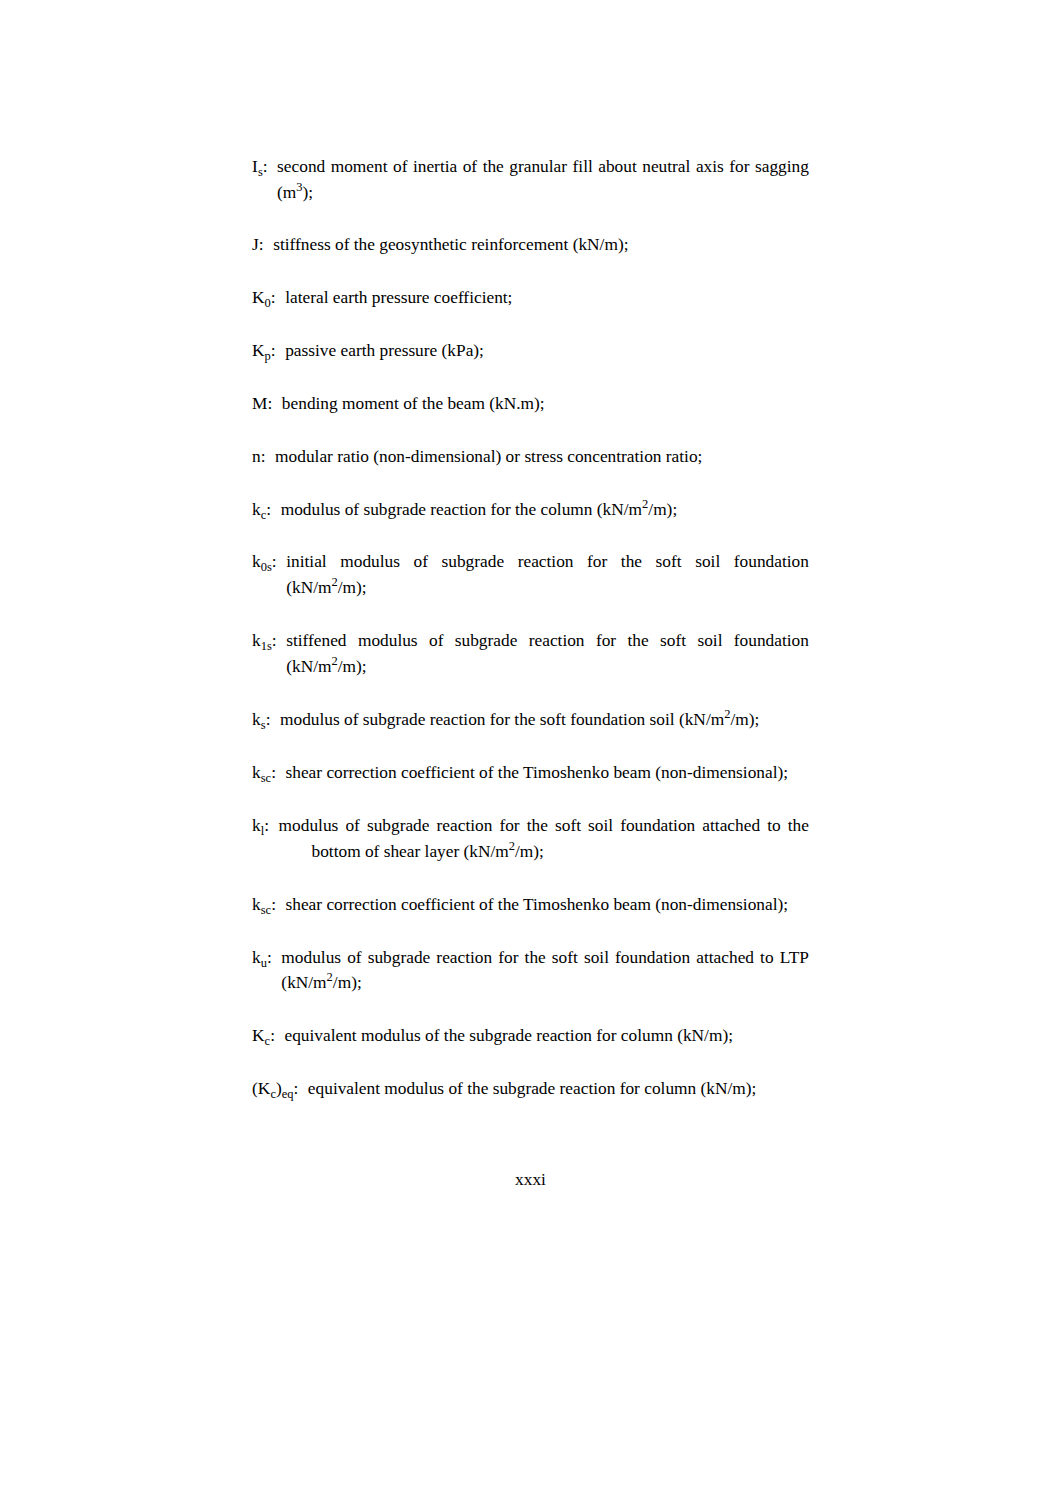Is:
second moment of inertia of the granular fill about neutral axis for sagging (m3);
J:
stiffness of the geosynthetic reinforcement (kN/m);
K0:
lateral earth pressure coefficient;
Kp:
passive earth pressure (kPa);
M:
bending moment of the beam (kN.m);
n:
modular ratio (non-dimensional) or stress concentration ratio;
kc:
modulus of subgrade reaction for the column (kN/m2/m);
k0s:
initial modulus of subgrade reaction for the soft soil foundation (kN/m2/m);
k1s:
stiffened modulus of subgrade reaction for the soft soil foundation (kN/m2/m);
ks:
modulus of subgrade reaction for the soft foundation soil (kN/m2/m);
ksc:
shear correction coefficient of the Timoshenko beam (non-dimensional);
kl:
modulus of subgrade reaction for the soft soil foundation attached to the bottom of shear layer (kN/m2/m);
ksc:
shear correction coefficient of the Timoshenko beam (non-dimensional);
ku:
modulus of subgrade reaction for the soft soil foundation attached to LTP (kN/m2/m);
Kc:
equivalent modulus of the subgrade reaction for column (kN/m);
(Kc)eq:
equivalent modulus of the subgrade reaction for column (kN/m);
xxxi